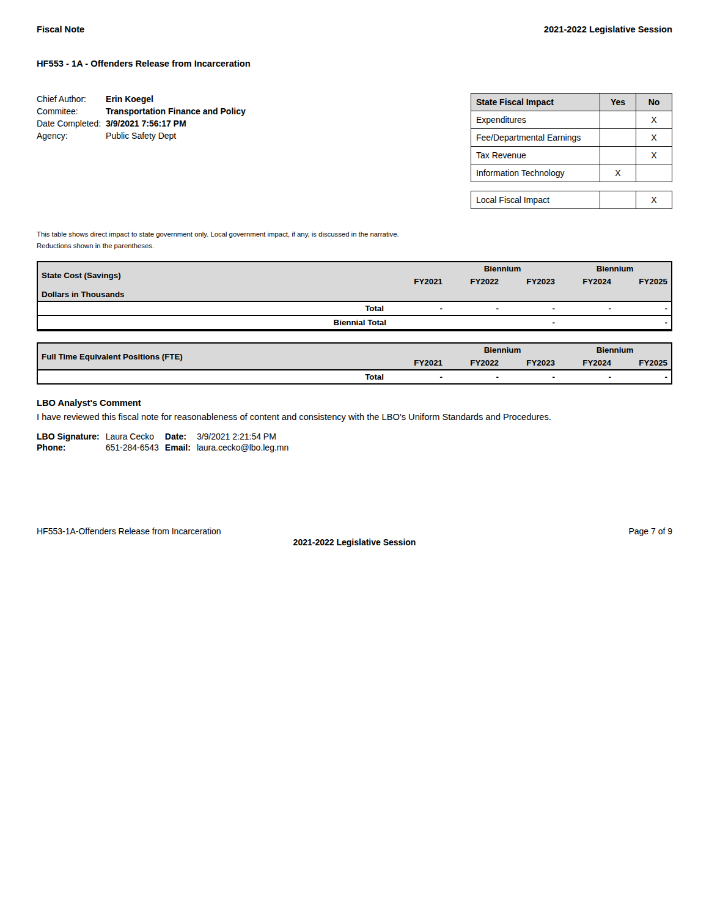Fiscal Note
2021-2022 Legislative Session
HF553 - 1A - Offenders Release from Incarceration
| Chief Author: | Erin Koegel |
| Commitee: | Transportation Finance and Policy |
| Date Completed: | 3/9/2021 7:56:17 PM |
| Agency: | Public Safety Dept |
| State Fiscal Impact | Yes | No |
| --- | --- | --- |
| Expenditures | | X |
| Fee/Departmental Earnings | | X |
| Tax Revenue | | X |
| Information Technology | X | |
| Local Fiscal Impact | | X |
This table shows direct impact to state government only. Local government impact, if any, is discussed in the narrative.
Reductions shown in the parentheses.
| State Cost (Savings) | | Biennium | Biennium |
| FY2021 | FY2022 | FY2023 | FY2024 | FY2025 |
| Dollars in Thousands | |
| Total | - | - | - | - | - |
| Biennial Total | | | - | | - |
| Full Time Equivalent Positions (FTE) | | Biennium | Biennium |
| FY2021 | FY2022 | FY2023 | FY2024 | FY2025 |
| Total | - | - | - | - | - |
LBO Analyst's Comment
I have reviewed this fiscal note for reasonableness of content and consistency with the LBO's Uniform Standards and Procedures.
| LBO Signature: | Laura Cecko | Date: | 3/9/2021 2:21:54 PM |
| Phone: | 651-284-6543 | Email: | laura.cecko@lbo.leg.mn |
HF553-1A-Offenders Release from Incarceration
Page 7 of 9
2021-2022 Legislative Session